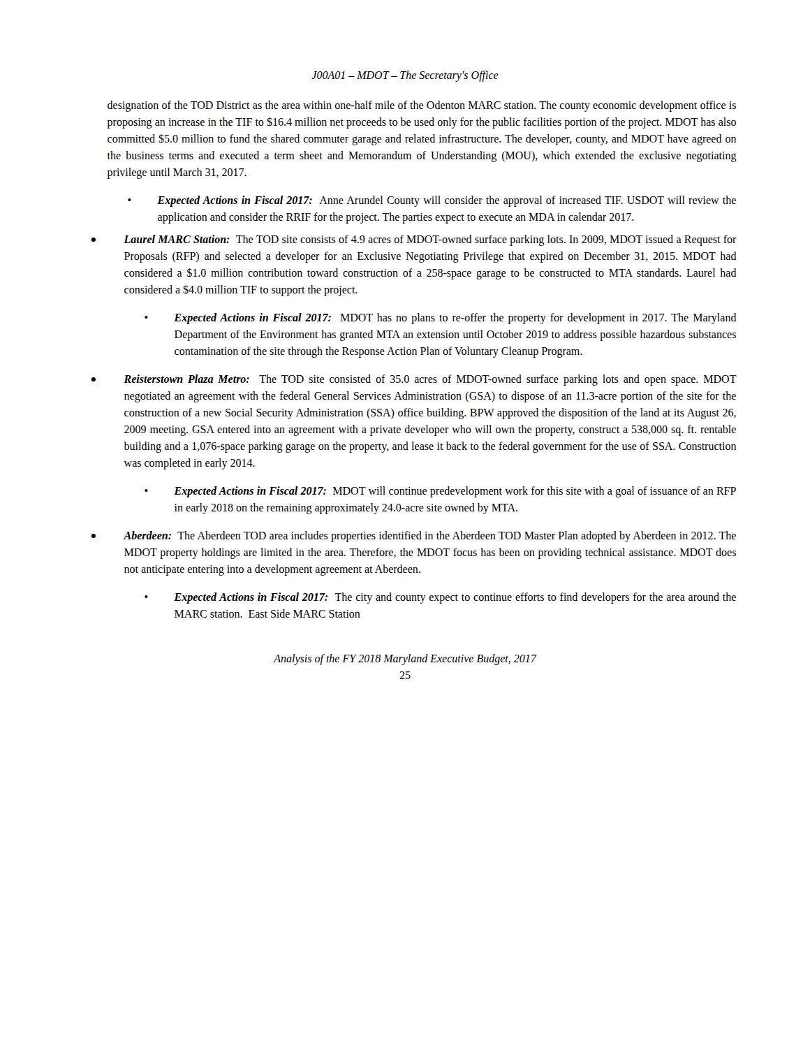J00A01 – MDOT – The Secretary's Office
designation of the TOD District as the area within one-half mile of the Odenton MARC station. The county economic development office is proposing an increase in the TIF to $16.4 million net proceeds to be used only for the public facilities portion of the project. MDOT has also committed $5.0 million to fund the shared commuter garage and related infrastructure. The developer, county, and MDOT have agreed on the business terms and executed a term sheet and Memorandum of Understanding (MOU), which extended the exclusive negotiating privilege until March 31, 2017.
Expected Actions in Fiscal 2017: Anne Arundel County will consider the approval of increased TIF. USDOT will review the application and consider the RRIF for the project. The parties expect to execute an MDA in calendar 2017.
Laurel MARC Station: The TOD site consists of 4.9 acres of MDOT-owned surface parking lots. In 2009, MDOT issued a Request for Proposals (RFP) and selected a developer for an Exclusive Negotiating Privilege that expired on December 31, 2015. MDOT had considered a $1.0 million contribution toward construction of a 258-space garage to be constructed to MTA standards. Laurel had considered a $4.0 million TIF to support the project.
Expected Actions in Fiscal 2017: MDOT has no plans to re-offer the property for development in 2017. The Maryland Department of the Environment has granted MTA an extension until October 2019 to address possible hazardous substances contamination of the site through the Response Action Plan of Voluntary Cleanup Program.
Reisterstown Plaza Metro: The TOD site consisted of 35.0 acres of MDOT-owned surface parking lots and open space. MDOT negotiated an agreement with the federal General Services Administration (GSA) to dispose of an 11.3-acre portion of the site for the construction of a new Social Security Administration (SSA) office building. BPW approved the disposition of the land at its August 26, 2009 meeting. GSA entered into an agreement with a private developer who will own the property, construct a 538,000 sq. ft. rentable building and a 1,076-space parking garage on the property, and lease it back to the federal government for the use of SSA. Construction was completed in early 2014.
Expected Actions in Fiscal 2017: MDOT will continue predevelopment work for this site with a goal of issuance of an RFP in early 2018 on the remaining approximately 24.0-acre site owned by MTA.
Aberdeen: The Aberdeen TOD area includes properties identified in the Aberdeen TOD Master Plan adopted by Aberdeen in 2012. The MDOT property holdings are limited in the area. Therefore, the MDOT focus has been on providing technical assistance. MDOT does not anticipate entering into a development agreement at Aberdeen.
Expected Actions in Fiscal 2017: The city and county expect to continue efforts to find developers for the area around the MARC station. East Side MARC Station
Analysis of the FY 2018 Maryland Executive Budget, 2017
25